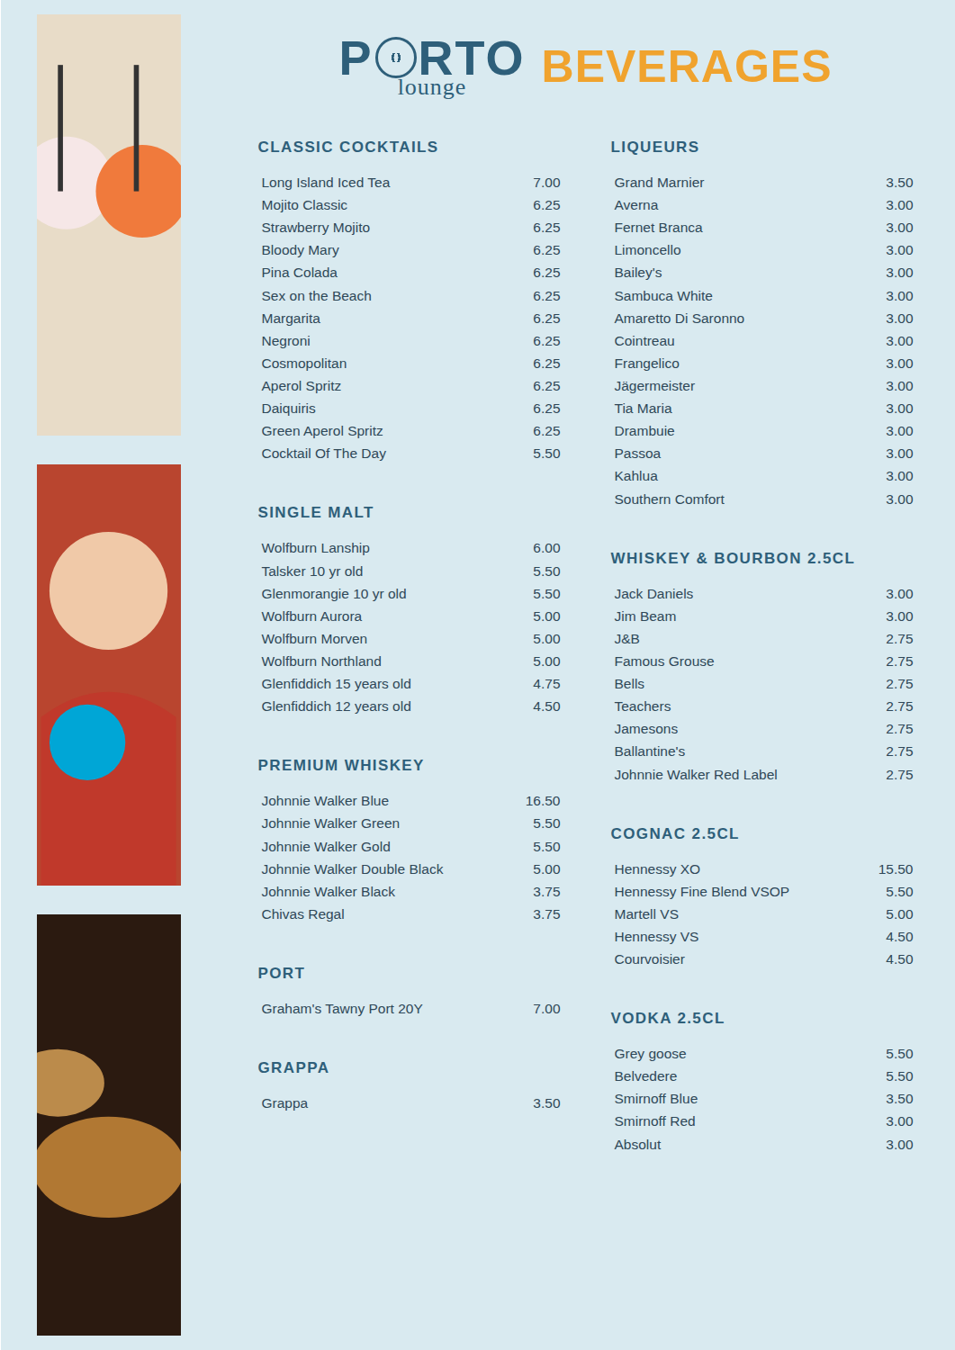PORTO
lounge
BEVERAGES
Classic Cocktails
Long Island Iced Tea 7.00
Mojito Classic 6.25
Strawberry Mojito 6.25
Bloody Mary 6.25
Pina Colada 6.25
Sex on the Beach 6.25
Margarita 6.25
Negroni 6.25
Cosmopolitan 6.25
Aperol Spritz 6.25
Daiquiris 6.25
Green Aperol Spritz 6.25
Cocktail Of The Day 5.50
Single Malt
Wolfburn Lanship 6.00
Talsker 10 yr old 5.50
Glenmorangie 10 yr old 5.50
Wolfburn Aurora 5.00
Wolfburn Morven 5.00
Wolfburn Northland 5.00
Glenfiddich 15 years old 4.75
Glenfiddich 12 years old 4.50
Premium Whiskey
Johnnie Walker Blue 16.50
Johnnie Walker Green 5.50
Johnnie Walker Gold 5.50
Johnnie Walker Double Black 5.00
Johnnie Walker Black 3.75
Chivas Regal 3.75
Port
Graham's Tawny Port 20Y 7.00
Grappa
Grappa 3.50
Liqueurs
Grand Marnier 3.50
Averna 3.00
Fernet Branca 3.00
Limoncello 3.00
Bailey's 3.00
Sambuca White 3.00
Amaretto Di Saronno 3.00
Cointreau 3.00
Frangelico 3.00
Jägermeister 3.00
Tia Maria 3.00
Drambuie 3.00
Passoa 3.00
Kahlua 3.00
Southern Comfort 3.00
Whiskey & Bourbon 2.5cl
Jack Daniels 3.00
Jim Beam 3.00
J&B 2.75
Famous Grouse 2.75
Bells 2.75
Teachers 2.75
Jamesons 2.75
Ballantine's 2.75
Johnnie Walker Red Label 2.75
Cognac 2.5cl
Hennessy XO 15.50
Hennessy Fine Blend VSOP 5.50
Martell VS 5.00
Hennessy VS 4.50
Courvoisier 4.50
Vodka 2.5cl
Grey goose 5.50
Belvedere 5.50
Smirnoff Blue 3.50
Smirnoff Red 3.00
Absolut 3.00